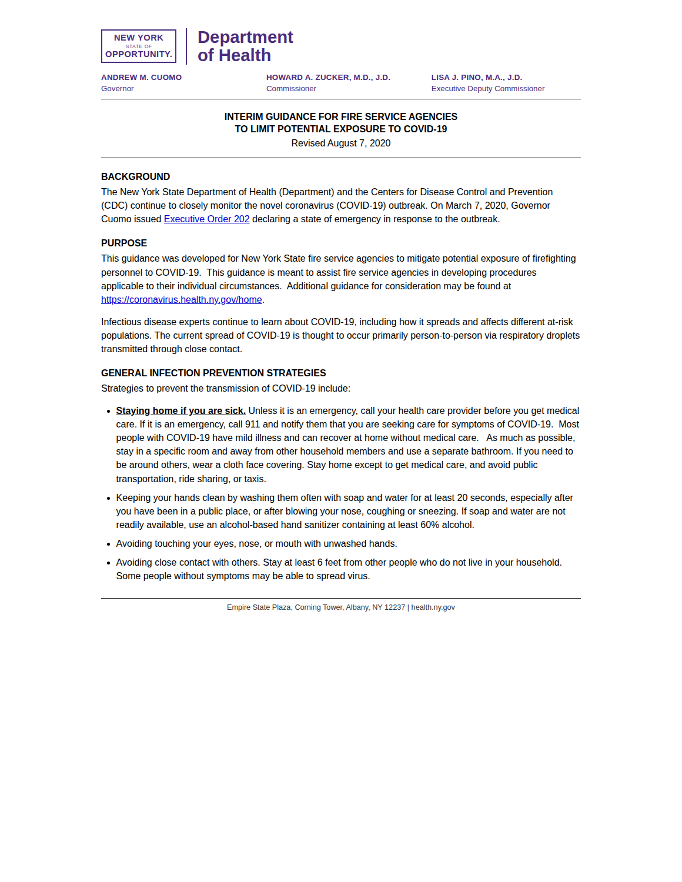NEW YORK STATE OF OPPORTUNITY.
Department of Health
ANDREW M. CUOMO Governor
HOWARD A. ZUCKER, M.D., J.D. Commissioner
LISA J. PINO, M.A., J.D. Executive Deputy Commissioner
INTERIM GUIDANCE FOR FIRE SERVICE AGENCIES
TO LIMIT POTENTIAL EXPOSURE TO COVID-19
Revised August 7, 2020
Background
The New York State Department of Health (Department) and the Centers for Disease Control and Prevention (CDC) continue to closely monitor the novel coronavirus (COVID-19) outbreak. On March 7, 2020, Governor Cuomo issued Executive Order 202 declaring a state of emergency in response to the outbreak.
Purpose
This guidance was developed for New York State fire service agencies to mitigate potential exposure of firefighting personnel to COVID-19. This guidance is meant to assist fire service agencies in developing procedures applicable to their individual circumstances. Additional guidance for consideration may be found at https://coronavirus.health.ny.gov/home.
Infectious disease experts continue to learn about COVID-19, including how it spreads and affects different at-risk populations. The current spread of COVID-19 is thought to occur primarily person-to-person via respiratory droplets transmitted through close contact.
General Infection Prevention Strategies
Strategies to prevent the transmission of COVID-19 include:
Staying home if you are sick. Unless it is an emergency, call your health care provider before you get medical care. If it is an emergency, call 911 and notify them that you are seeking care for symptoms of COVID-19. Most people with COVID-19 have mild illness and can recover at home without medical care. As much as possible, stay in a specific room and away from other household members and use a separate bathroom. If you need to be around others, wear a cloth face covering. Stay home except to get medical care, and avoid public transportation, ride sharing, or taxis.
Keeping your hands clean by washing them often with soap and water for at least 20 seconds, especially after you have been in a public place, or after blowing your nose, coughing or sneezing. If soap and water are not readily available, use an alcohol-based hand sanitizer containing at least 60% alcohol.
Avoiding touching your eyes, nose, or mouth with unwashed hands.
Avoiding close contact with others. Stay at least 6 feet from other people who do not live in your household. Some people without symptoms may be able to spread virus.
Empire State Plaza, Corning Tower, Albany, NY 12237 | health.ny.gov